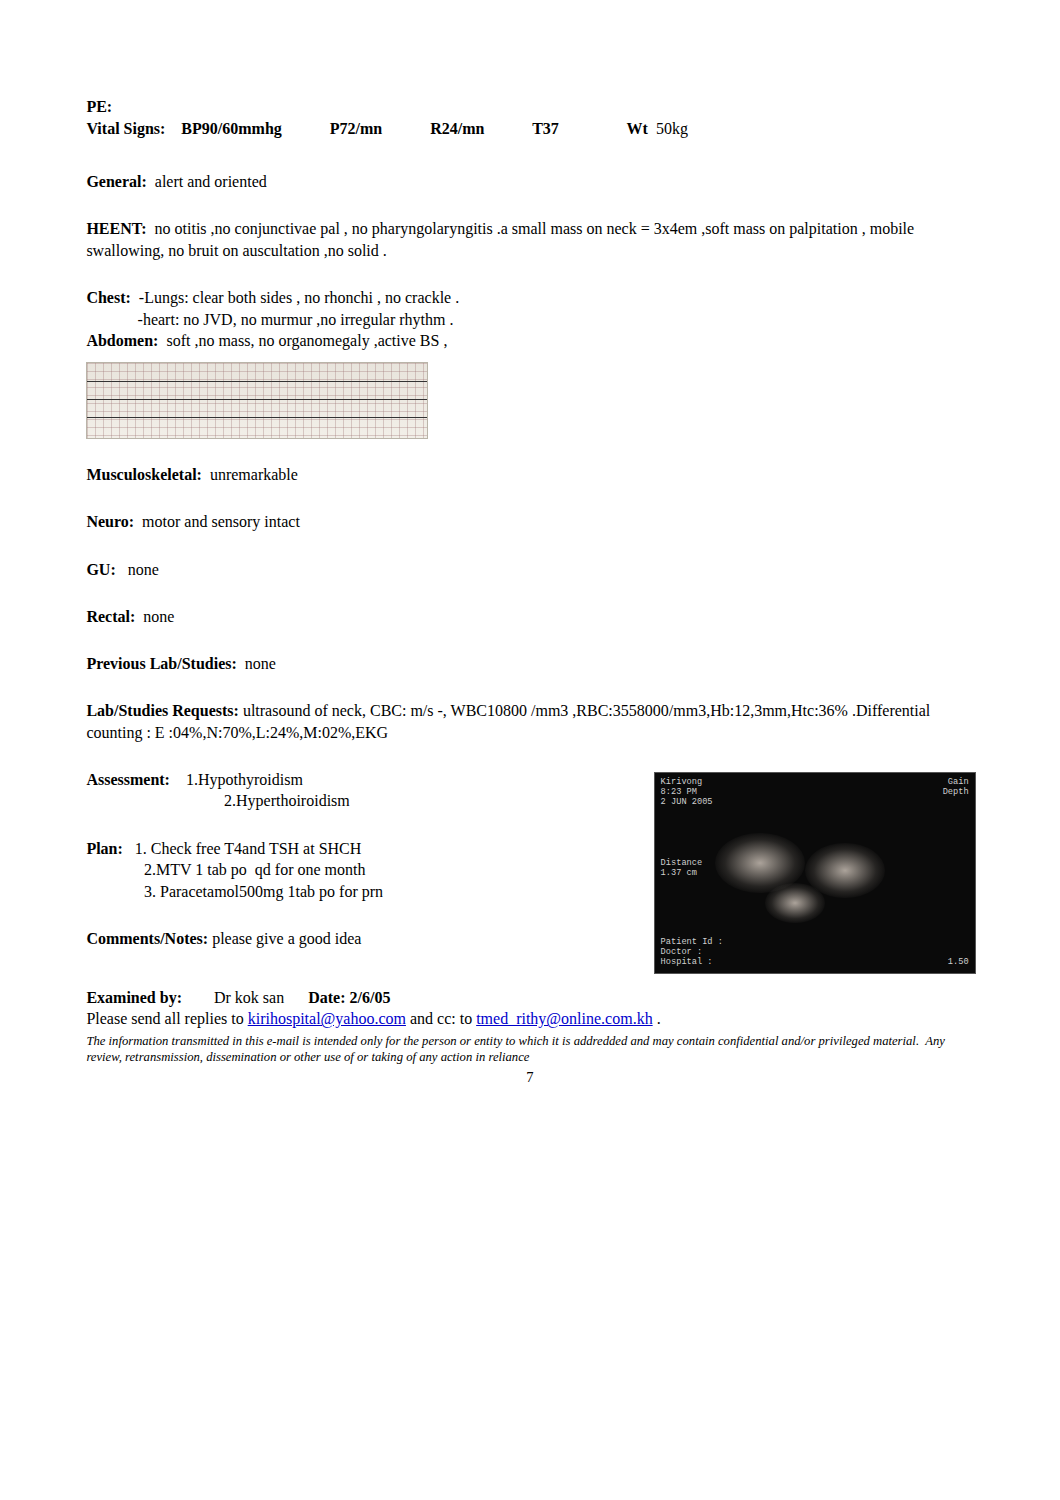PE:
Vital Signs: BP90/60mmhg P72/mn R24/mn T37 Wt 50kg
General: alert and oriented
HEENT: no otitis ,no conjunctivae pal , no pharyngolaryngitis .a small mass on neck = 3x4em ,soft mass on palpitation , mobile swallowing, no bruit on auscultation ,no solid .
Chest: -Lungs: clear both sides , no rhonchi , no crackle .
-heart: no JVD, no murmur ,no irregular rhythm .
Abdomen: soft ,no mass, no organomegaly ,active BS ,
Musculoskeletal: unremarkable
Neuro: motor and sensory intact
GU: none
Rectal: none
Previous Lab/Studies: none
Lab/Studies Requests: ultrasound of neck, CBC: m/s -, WBC10800 /mm3 ,RBC:3558000/mm3,Hb:12,3mm,Htc:36% .Differential counting : E :04%,N:70%,L:24%,M:02%,EKG
Kirivong
8:23 PM
2 JUN 2005
Gain
Depth
Distance
1.37 cm
Patient Id :
Doctor :
Hospital :
1.50
Assessment: 1.Hypothyroidism
2.Hyperthoiroidism
Plan: 1. Check free T4and TSH at SHCH
2.MTV 1 tab po qd for one month
3. Paracetamol500mg 1tab po for prn
Comments/Notes: please give a good idea
Examined by: Dr kok san Date: 2/6/05
Please send all replies to kirihospital@yahoo.com and cc: to tmed_rithy@online.com.kh .
The information transmitted in this e-mail is intended only for the person or entity to which it is addredded and may contain confidential and/or privileged material. Any review, retransmission, dissemination or other use of or taking of any action in reliance
7